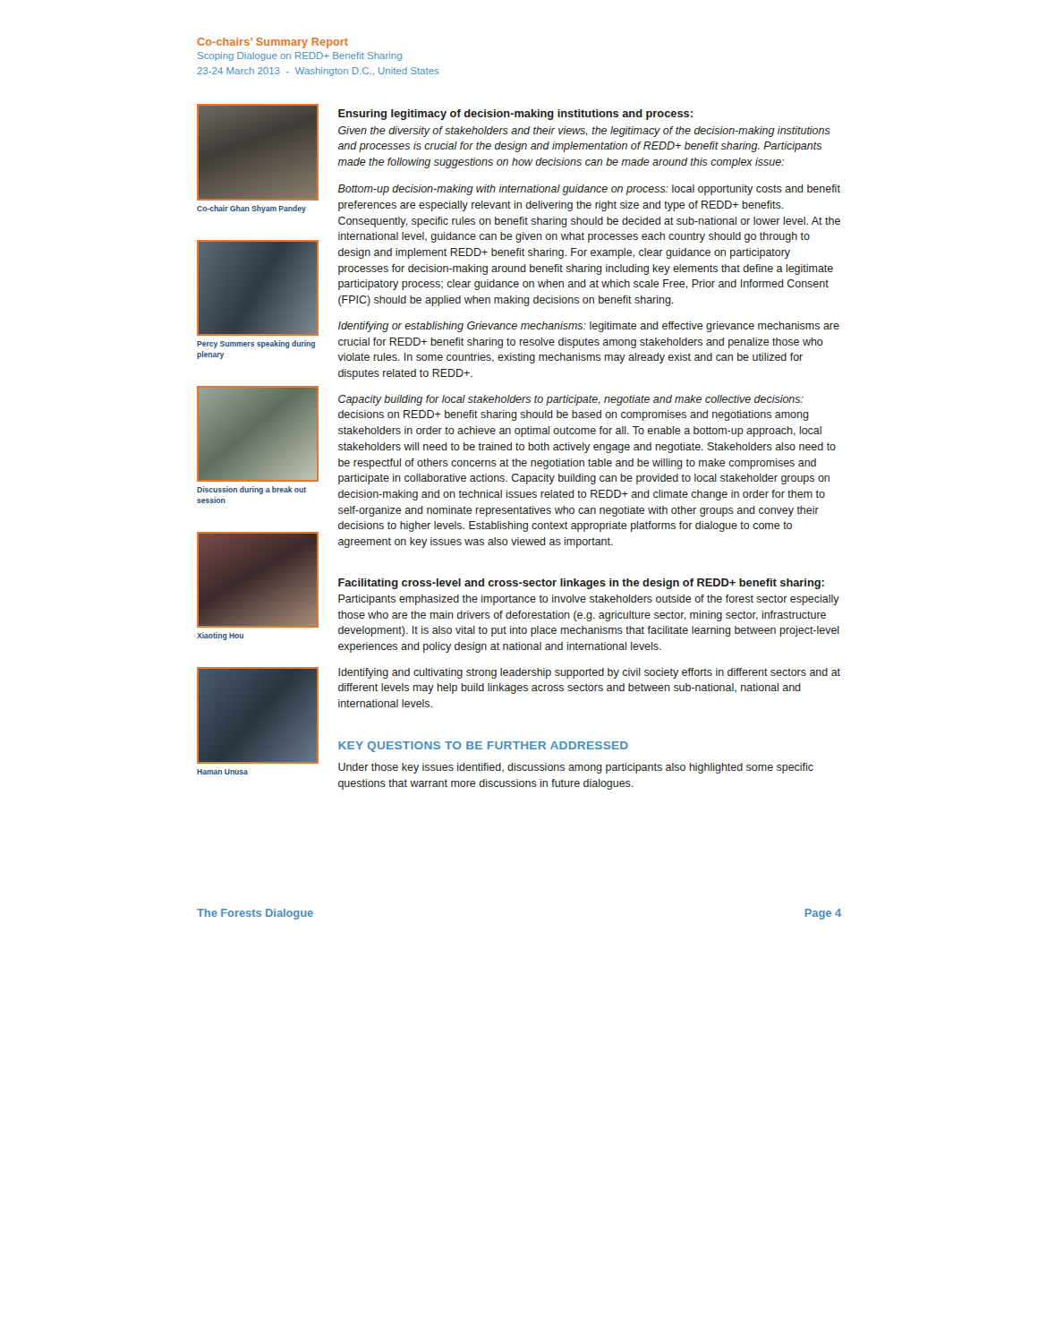Co-chairs’ Summary Report
Scoping Dialogue on REDD+ Benefit Sharing
23-24 March 2013 - Washington D.C., United States
Co-chair Ghan Shyam Pandey
Percy Summers speaking during plenary
Discussion during a break out session
Xiaoting Hou
Haman Unusa
Ensuring legitimacy of decision-making institutions and process:
Given the diversity of stakeholders and their views, the legitimacy of the decision-making institutions and processes is crucial for the design and implementation of REDD+ benefit sharing. Participants made the following suggestions on how decisions can be made around this complex issue:
Bottom-up decision-making with international guidance on process: local opportunity costs and benefit preferences are especially relevant in delivering the right size and type of REDD+ benefits. Consequently, specific rules on benefit sharing should be decided at sub-national or lower level. At the international level, guidance can be given on what processes each country should go through to design and implement REDD+ benefit sharing. For example, clear guidance on participatory processes for decision-making around benefit sharing including key elements that define a legitimate participatory process; clear guidance on when and at which scale Free, Prior and Informed Consent (FPIC) should be applied when making decisions on benefit sharing.
Identifying or establishing Grievance mechanisms: legitimate and effective grievance mechanisms are crucial for REDD+ benefit sharing to resolve disputes among stakeholders and penalize those who violate rules. In some countries, existing mechanisms may already exist and can be utilized for disputes related to REDD+.
Capacity building for local stakeholders to participate, negotiate and make collective decisions: decisions on REDD+ benefit sharing should be based on compromises and negotiations among stakeholders in order to achieve an optimal outcome for all. To enable a bottom-up approach, local stakeholders will need to be trained to both actively engage and negotiate. Stakeholders also need to be respectful of others concerns at the negotiation table and be willing to make compromises and participate in collaborative actions. Capacity building can be provided to local stakeholder groups on decision-making and on technical issues related to REDD+ and climate change in order for them to self-organize and nominate representatives who can negotiate with other groups and convey their decisions to higher levels. Establishing context appropriate platforms for dialogue to come to agreement on key issues was also viewed as important.
Facilitating cross-level and cross-sector linkages in the design of REDD+ benefit sharing:
Participants emphasized the importance to involve stakeholders outside of the forest sector especially those who are the main drivers of deforestation (e.g. agriculture sector, mining sector, infrastructure development). It is also vital to put into place mechanisms that facilitate learning between project-level experiences and policy design at national and international levels.
Identifying and cultivating strong leadership supported by civil society efforts in different sectors and at different levels may help build linkages across sectors and between sub-national, national and international levels.
KEY QUESTIONS TO BE FURTHER ADDRESSED
Under those key issues identified, discussions among participants also highlighted some specific questions that warrant more discussions in future dialogues.
The Forests Dialogue
Page 4